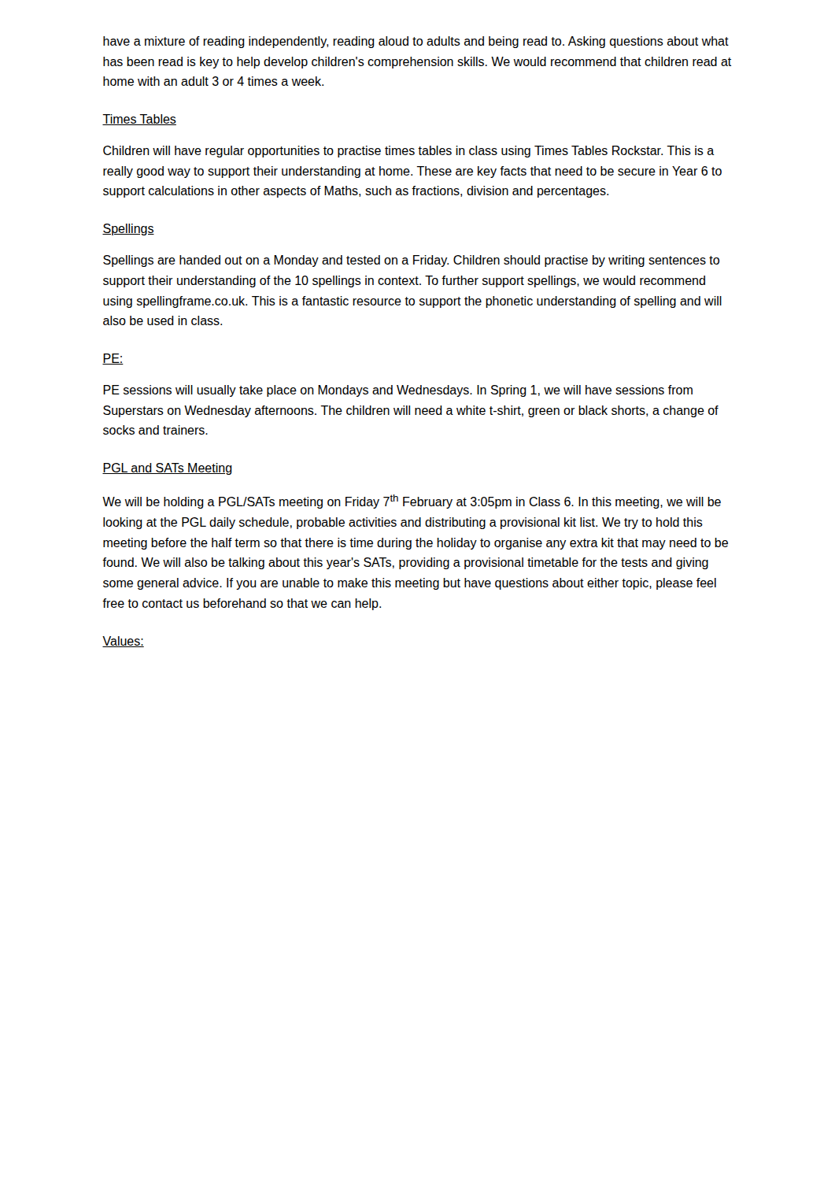have a mixture of reading independently, reading aloud to adults and being read to. Asking questions about what has been read is key to help develop children's comprehension skills. We would recommend that children read at home with an adult 3 or 4 times a week.
Times Tables
Children will have regular opportunities to practise times tables in class using Times Tables Rockstar. This is a really good way to support their understanding at home. These are key facts that need to be secure in Year 6 to support calculations in other aspects of Maths, such as fractions, division and percentages.
Spellings
Spellings are handed out on a Monday and tested on a Friday. Children should practise by writing sentences to support their understanding of the 10 spellings in context. To further support spellings, we would recommend using spellingframe.co.uk. This is a fantastic resource to support the phonetic understanding of spelling and will also be used in class.
PE:
PE sessions will usually take place on Mondays and Wednesdays. In Spring 1, we will have sessions from Superstars on Wednesday afternoons. The children will need a white t-shirt, green or black shorts, a change of socks and trainers.
PGL and SATs Meeting
We will be holding a PGL/SATs meeting on Friday 7th February at 3:05pm in Class 6. In this meeting, we will be looking at the PGL daily schedule, probable activities and distributing a provisional kit list. We try to hold this meeting before the half term so that there is time during the holiday to organise any extra kit that may need to be found. We will also be talking about this year's SATs, providing a provisional timetable for the tests and giving some general advice. If you are unable to make this meeting but have questions about either topic, please feel free to contact us beforehand so that we can help.
Values: